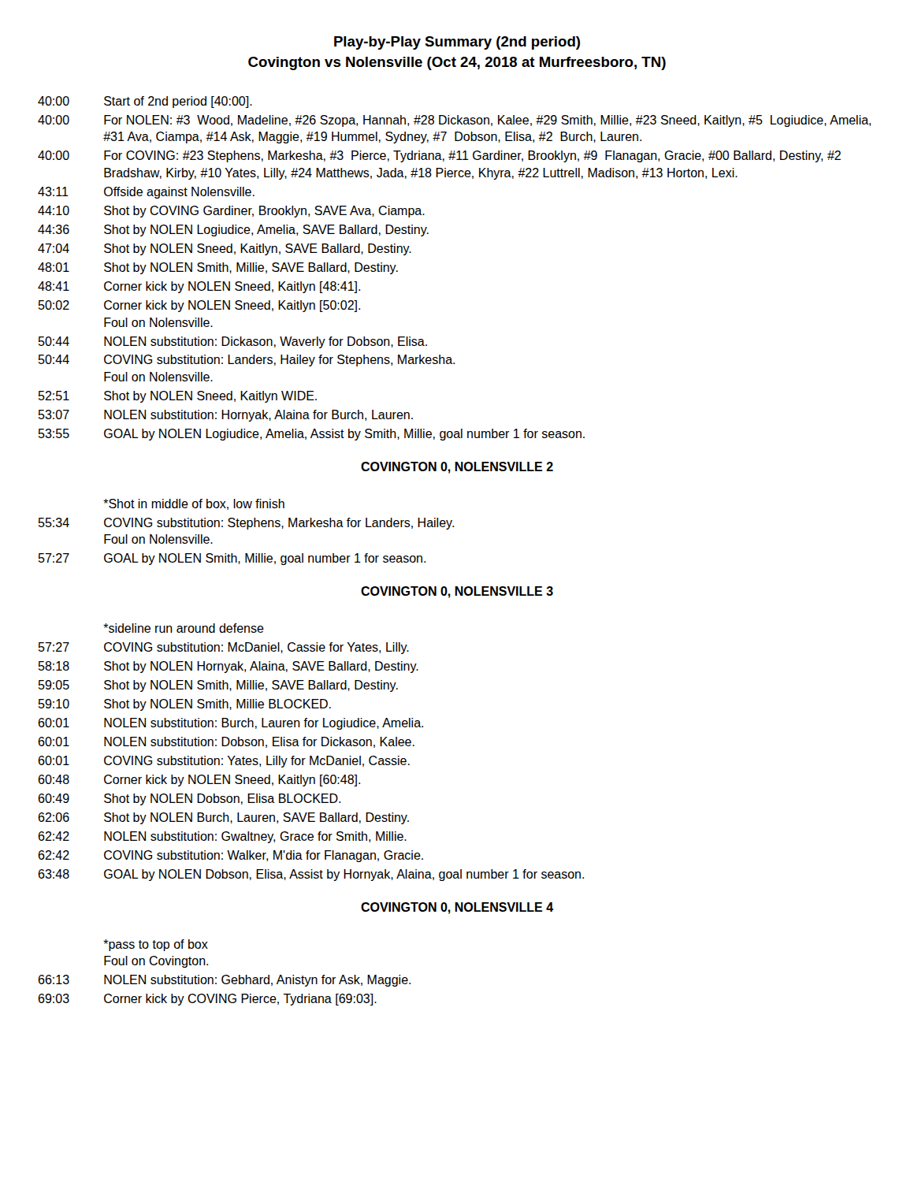Play-by-Play Summary (2nd period) Covington vs Nolensville (Oct 24, 2018 at Murfreesboro, TN)
| 40:00 | Start of 2nd period [40:00]. |
| 40:00 | For NOLEN: #3 Wood, Madeline, #26 Szopa, Hannah, #28 Dickason, Kalee, #29 Smith, Millie, #23 Sneed, Kaitlyn, #5 Logiudice, Amelia, #31 Ava, Ciampa, #14 Ask, Maggie, #19 Hummel, Sydney, #7 Dobson, Elisa, #2 Burch, Lauren. |
| 40:00 | For COVING: #23 Stephens, Markesha, #3 Pierce, Tydriana, #11 Gardiner, Brooklyn, #9 Flanagan, Gracie, #00 Ballard, Destiny, #2 Bradshaw, Kirby, #10 Yates, Lilly, #24 Matthews, Jada, #18 Pierce, Khyra, #22 Luttrell, Madison, #13 Horton, Lexi. |
| 43:11 | Offside against Nolensville. |
| 44:10 | Shot by COVING Gardiner, Brooklyn, SAVE Ava, Ciampa. |
| 44:36 | Shot by NOLEN Logiudice, Amelia, SAVE Ballard, Destiny. |
| 47:04 | Shot by NOLEN Sneed, Kaitlyn, SAVE Ballard, Destiny. |
| 48:01 | Shot by NOLEN Smith, Millie, SAVE Ballard, Destiny. |
| 48:41 | Corner kick by NOLEN Sneed, Kaitlyn [48:41]. |
| 50:02 | Corner kick by NOLEN Sneed, Kaitlyn [50:02]. Foul on Nolensville. |
| 50:44 | NOLEN substitution: Dickason, Waverly for Dobson, Elisa. |
| 50:44 | COVING substitution: Landers, Hailey for Stephens, Markesha. Foul on Nolensville. |
| 52:51 | Shot by NOLEN Sneed, Kaitlyn WIDE. |
| 53:07 | NOLEN substitution: Hornyak, Alaina for Burch, Lauren. |
| 53:55 | GOAL by NOLEN Logiudice, Amelia, Assist by Smith, Millie, goal number 1 for season. |
COVINGTON 0, NOLENSVILLE 2
| | *Shot in middle of box, low finish |
| 55:34 | COVING substitution: Stephens, Markesha for Landers, Hailey. Foul on Nolensville. |
| 57:27 | GOAL by NOLEN Smith, Millie, goal number 1 for season. |
COVINGTON 0, NOLENSVILLE 3
| | *sideline run around defense |
| 57:27 | COVING substitution: McDaniel, Cassie for Yates, Lilly. |
| 58:18 | Shot by NOLEN Hornyak, Alaina, SAVE Ballard, Destiny. |
| 59:05 | Shot by NOLEN Smith, Millie, SAVE Ballard, Destiny. |
| 59:10 | Shot by NOLEN Smith, Millie BLOCKED. |
| 60:01 | NOLEN substitution: Burch, Lauren for Logiudice, Amelia. |
| 60:01 | NOLEN substitution: Dobson, Elisa for Dickason, Kalee. |
| 60:01 | COVING substitution: Yates, Lilly for McDaniel, Cassie. |
| 60:48 | Corner kick by NOLEN Sneed, Kaitlyn [60:48]. |
| 60:49 | Shot by NOLEN Dobson, Elisa BLOCKED. |
| 62:06 | Shot by NOLEN Burch, Lauren, SAVE Ballard, Destiny. |
| 62:42 | NOLEN substitution: Gwaltney, Grace for Smith, Millie. |
| 62:42 | COVING substitution: Walker, M'dia for Flanagan, Gracie. |
| 63:48 | GOAL by NOLEN Dobson, Elisa, Assist by Hornyak, Alaina, goal number 1 for season. |
COVINGTON 0, NOLENSVILLE 4
| | *pass to top of box Foul on Covington. |
| 66:13 | NOLEN substitution: Gebhard, Anistyn for Ask, Maggie. |
| 69:03 | Corner kick by COVING Pierce, Tydriana [69:03]. |